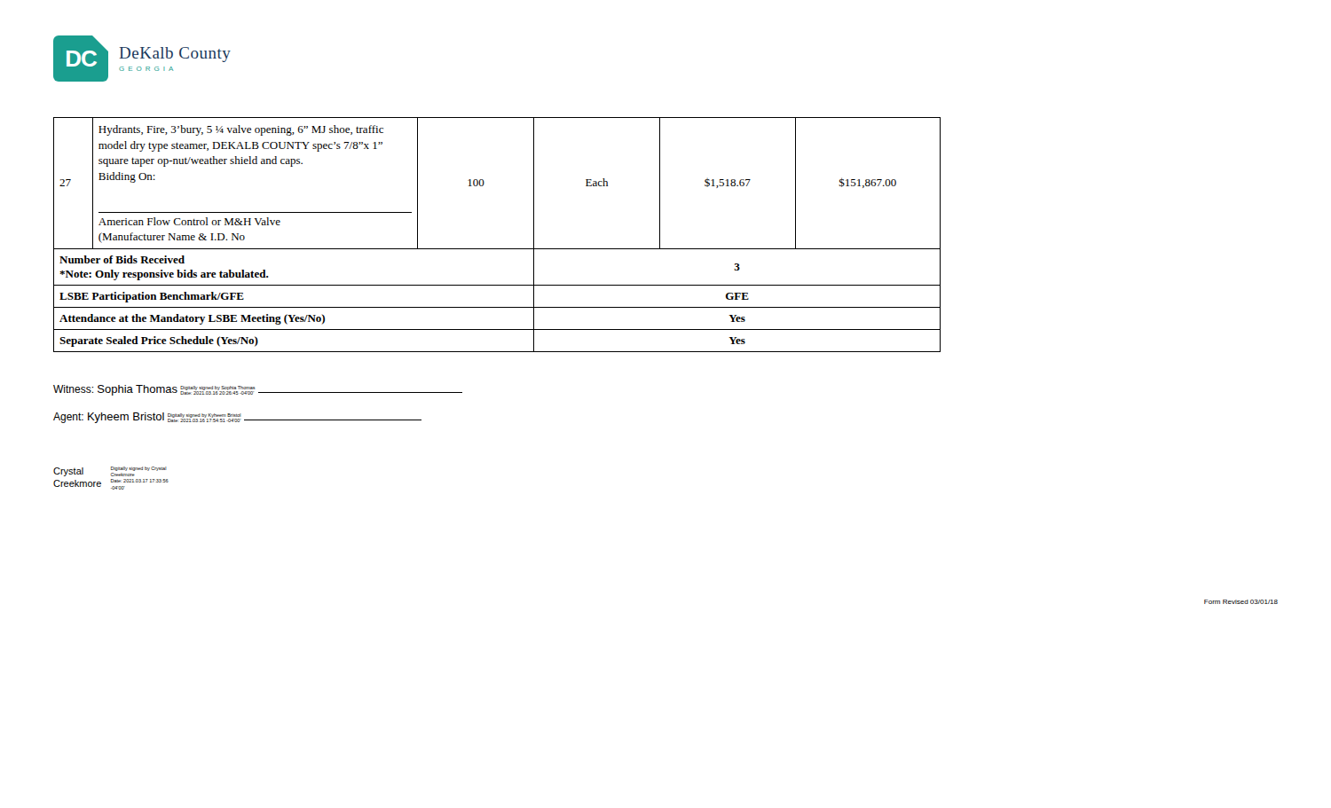DeKalb County GEORGIA
| 27 | Hydrants, Fire, 3’bury, 5 ¼ valve opening, 6” MJ shoe, traffic model dry type steamer, DEKALB COUNTY spec’s 7/8”x 1” square taper op-nut/weather shield and caps. Bidding On: American Flow Control or M&H Valve (Manufacturer Name & I.D. No | 100 | Each | $1,518.67 | $151,867.00 |
| Number of Bids Received *Note: Only responsive bids are tabulated. | 3 |
| LSBE Participation Benchmark/GFE | GFE |
| Attendance at the Mandatory LSBE Meeting (Yes/No) | Yes |
| Separate Sealed Price Schedule (Yes/No) | Yes |
Witness: Sophia Thomas Digitally signed by Sophia Thomas
Date: 2021.03.16 20:26:45 -04'00'
Agent: Kyheem Bristol Digitally signed by Kyheem Bristol
Date: 2021.03.16 17:54:51 -04'00'
| Crystal Creekmore | Digitally signed by Crystal Creekmore Date: 2021.03.17 17:33:56 -04'00' |
Form Revised 03/01/18